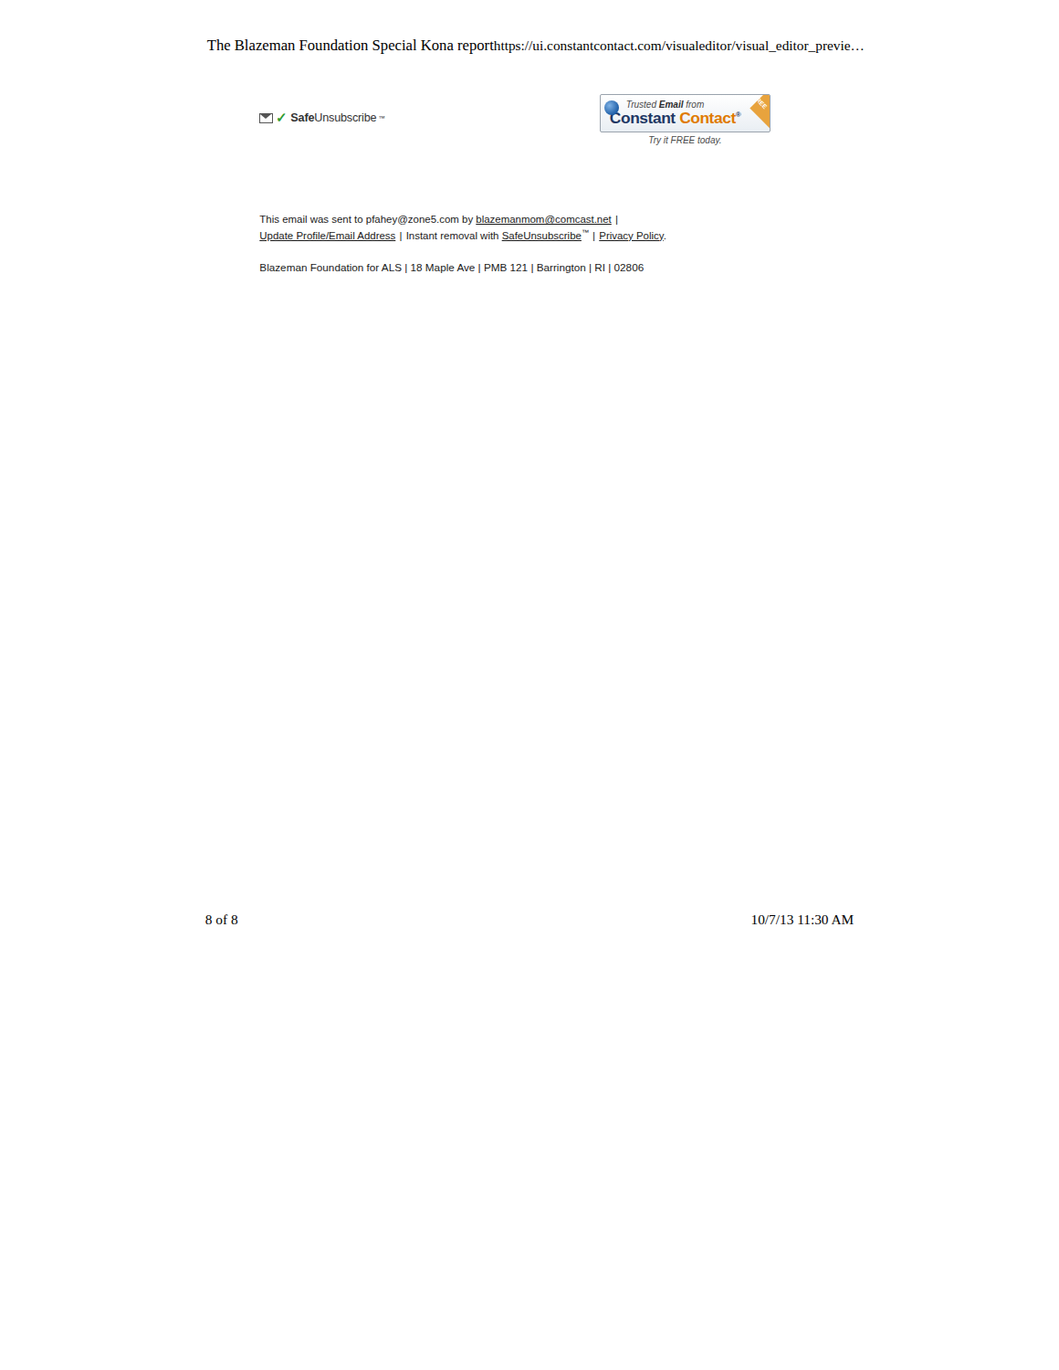The Blazeman Foundation Special Kona report
https://ui.constantcontact.com/visualeditor/visual_editor_previe…
✓SafeUnsubscribe™
FREE
Trusted Email from
Constant Contact®
Try it FREE today.
This email was sent to pfahey@zone5.com by blazemanmom@comcast.net |
Update Profile/Email Address | Instant removal with SafeUnsubscribe™ | Privacy Policy.
Blazeman Foundation for ALS | 18 Maple Ave | PMB 121 | Barrington | RI | 02806
8 of 8
10/7/13 11:30 AM